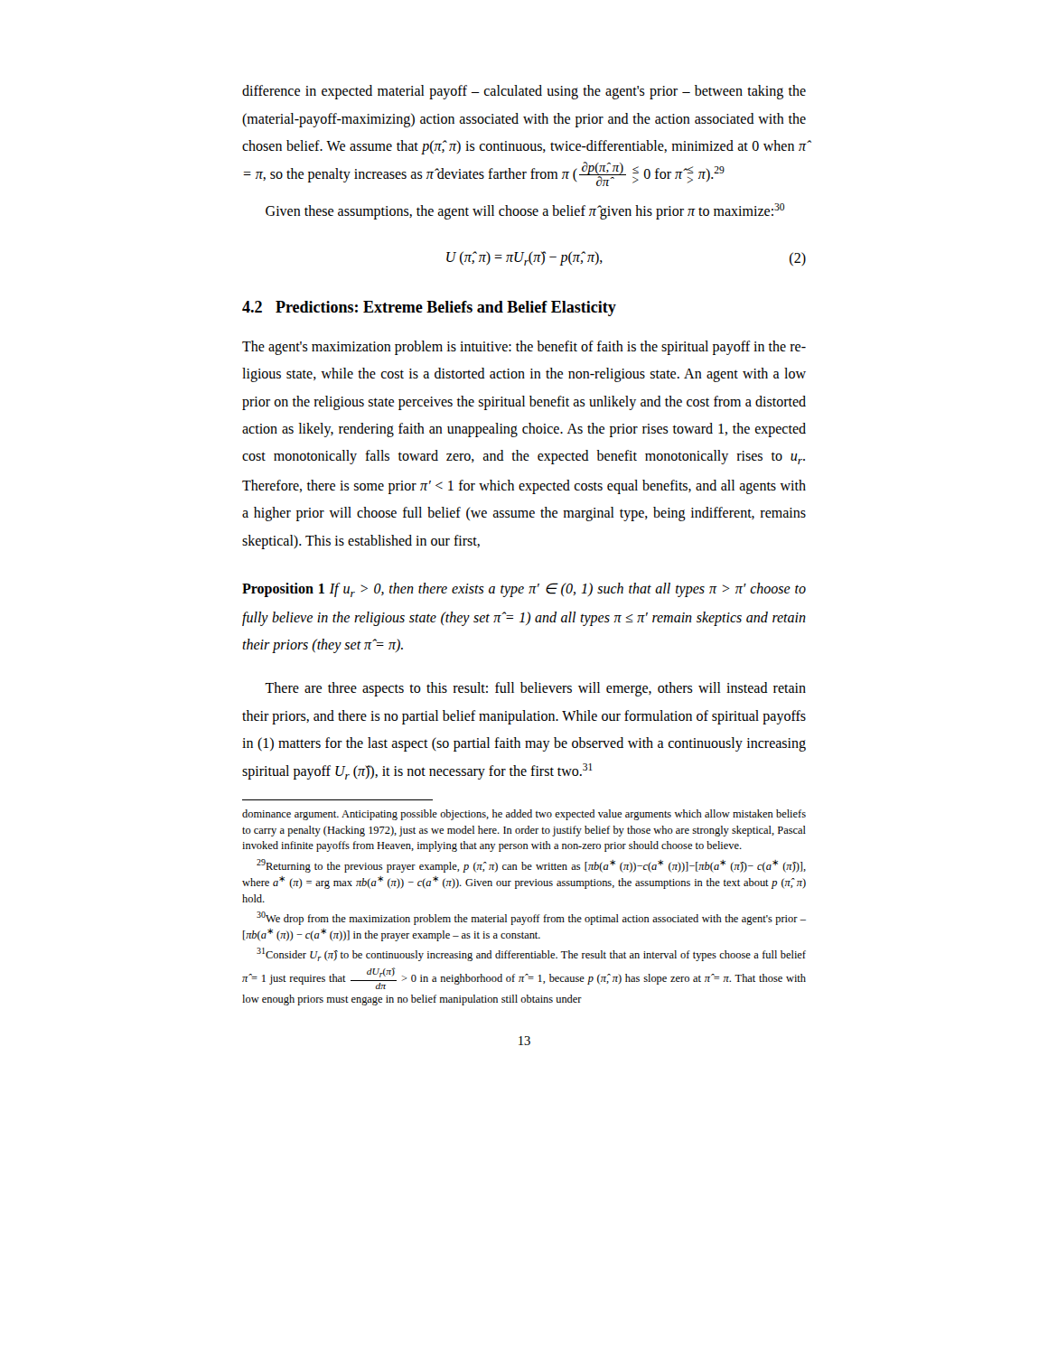difference in expected material payoff – calculated using the agent's prior – between taking the (material-payoff-maximizing) action associated with the prior and the action associated with the chosen belief. We assume that p(π̂, π) is continuous, twice-differentiable, minimized at 0 when π̂ = π, so the penalty increases as π̂ deviates farther from π (∂p(π̂, π)∂π̂ ≤> 0 for π̂ ≤> π).29
Given these assumptions, the agent will choose a belief π̂ given his prior π to maximize:30
U (π̂, π) = πUr(π̂) − p(π̂, π), (2)
4.2 Predictions: Extreme Beliefs and Belief Elasticity
The agent's maximization problem is intuitive: the benefit of faith is the spiritual payoff in the religious state, while the cost is a distorted action in the non-religious state. An agent with a low prior on the religious state perceives the spiritual benefit as unlikely and the cost from a distorted action as likely, rendering faith an unappealing choice. As the prior rises toward 1, the expected cost monotonically falls toward zero, and the expected benefit monotonically rises to ur. Therefore, there is some prior π′ < 1 for which expected costs equal benefits, and all agents with a higher prior will choose full belief (we assume the marginal type, being indifferent, remains skeptical). This is established in our first,
Proposition 1 If ur > 0, then there exists a type π′ ∈ (0, 1) such that all types π > π′ choose to fully believe in the religious state (they set π̂ = 1) and all types π ≤ π′ remain skeptics and retain their priors (they set π̂ = π).
There are three aspects to this result: full believers will emerge, others will instead retain their priors, and there is no partial belief manipulation. While our formulation of spiritual payoffs in (1) matters for the last aspect (so partial faith may be observed with a continuously increasing spiritual payoff Ur (π̂)), it is not necessary for the first two.31
dominance argument. Anticipating possible objections, he added two expected value arguments which allow mistaken beliefs to carry a penalty (Hacking 1972), just as we model here. In order to justify belief by those who are strongly skeptical, Pascal invoked infinite payoffs from Heaven, implying that any person with a non-zero prior should choose to believe.
29Returning to the previous prayer example, p (π̂, π) can be written as [πb(a∗ (π))−c(a∗ (π))]−[πb(a∗ (π̂))− c(a∗ (π̂))], where a∗ (π) = arg max πb(a∗ (π)) − c(a∗ (π)). Given our previous assumptions, the assumptions in the text about p (π̂, π) hold.
30We drop from the maximization problem the material payoff from the optimal action associated with the agent's prior – [πb(a∗ (π)) − c(a∗ (π))] in the prayer example – as it is a constant.
31Consider Ur (π̂) to be continuously increasing and differentiable. The result that an interval of types choose a full belief π̂ = 1 just requires that dUr(π̂) dπ > 0 in a neighborhood of π̂ = 1, because p (π̂, π) has slope zero at π̂ = π. That those with low enough priors must engage in no belief manipulation still obtains under
13